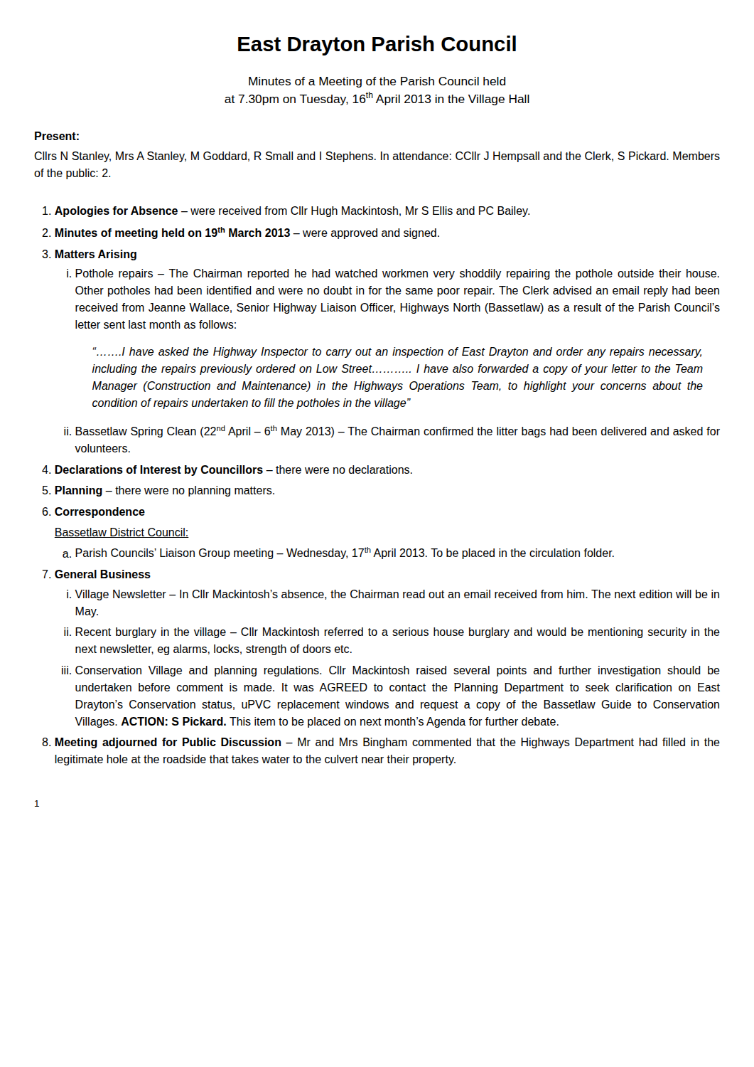East Drayton Parish Council
Minutes of a Meeting of the Parish Council held
at 7.30pm on Tuesday, 16th April 2013 in the Village Hall
Present:
Cllrs N Stanley, Mrs A Stanley, M Goddard, R Small and I Stephens. In attendance: CCllr J Hempsall and the Clerk, S Pickard. Members of the public: 2.
Apologies for Absence – were received from Cllr Hugh Mackintosh, Mr S Ellis and PC Bailey.
Minutes of meeting held on 19th March 2013 – were approved and signed.
Matters Arising
Pothole repairs – The Chairman reported he had watched workmen very shoddily repairing the pothole outside their house. Other potholes had been identified and were no doubt in for the same poor repair. The Clerk advised an email reply had been received from Jeanne Wallace, Senior Highway Liaison Officer, Highways North (Bassetlaw) as a result of the Parish Council’s letter sent last month as follows:
“…….I have asked the Highway Inspector to carry out an inspection of East Drayton and order any repairs necessary, including the repairs previously ordered on Low Street……….. I have also forwarded a copy of your letter to the Team Manager (Construction and Maintenance) in the Highways Operations Team, to highlight your concerns about the condition of repairs undertaken to fill the potholes in the village”
Bassetlaw Spring Clean (22nd April – 6th May 2013) – The Chairman confirmed the litter bags had been delivered and asked for volunteers.
Declarations of Interest by Councillors – there were no declarations.
Planning – there were no planning matters.
Correspondence
Bassetlaw District Council:
Parish Councils’ Liaison Group meeting – Wednesday, 17th April 2013. To be placed in the circulation folder.
General Business
Village Newsletter – In Cllr Mackintosh’s absence, the Chairman read out an email received from him. The next edition will be in May.
Recent burglary in the village – Cllr Mackintosh referred to a serious house burglary and would be mentioning security in the next newsletter, eg alarms, locks, strength of doors etc.
Conservation Village and planning regulations. Cllr Mackintosh raised several points and further investigation should be undertaken before comment is made. It was AGREED to contact the Planning Department to seek clarification on East Drayton’s Conservation status, uPVC replacement windows and request a copy of the Bassetlaw Guide to Conservation Villages. ACTION: S Pickard. This item to be placed on next month’s Agenda for further debate.
Meeting adjourned for Public Discussion – Mr and Mrs Bingham commented that the Highways Department had filled in the legitimate hole at the roadside that takes water to the culvert near their property.
1